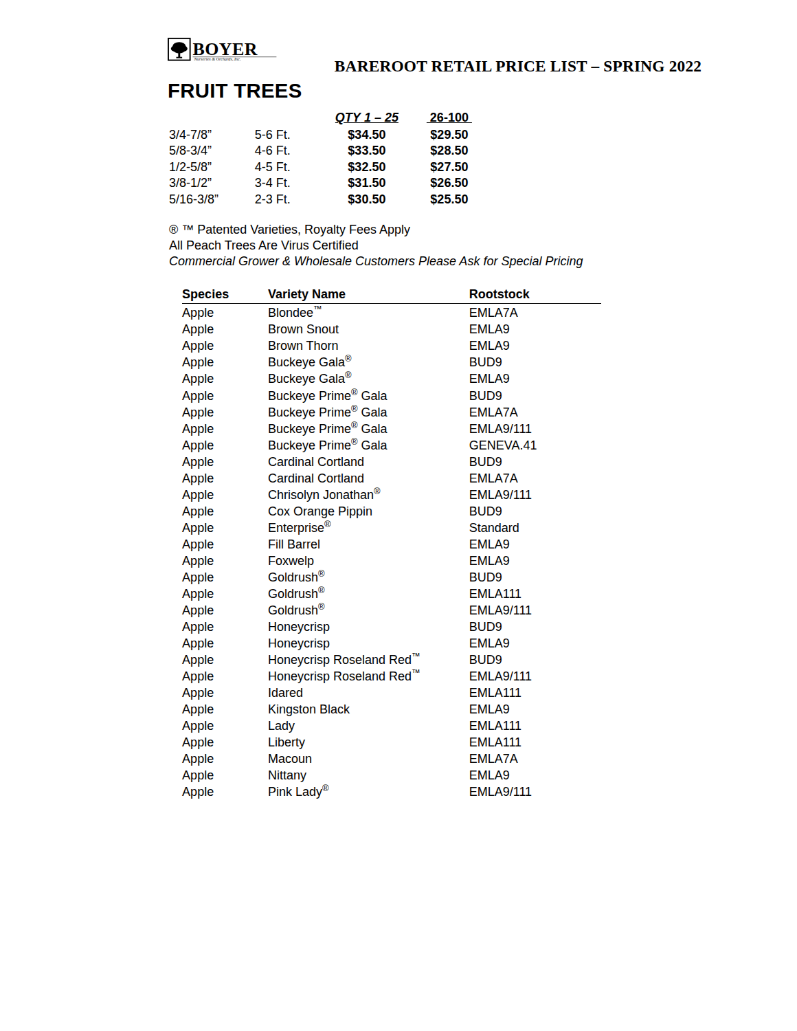BOYER Nurseries & Orchards, Inc.
BAREROOT RETAIL PRICE LIST – SPRING 2022
FRUIT TREES
| | QTY 1 – 25 | 26-100 |
| --- | --- | --- |
| 3/4-7/8” | 5-6 Ft. | $34.50 | $29.50 |
| 5/8-3/4” | 4-6 Ft. | $33.50 | $28.50 |
| 1/2-5/8” | 4-5 Ft. | $32.50 | $27.50 |
| 3/8-1/2” | 3-4 Ft. | $31.50 | $26.50 |
| 5/16-3/8” | 2-3 Ft. | $30.50 | $25.50 |
® ™ Patented Varieties, Royalty Fees Apply
All Peach Trees Are Virus Certified
Commercial Grower & Wholesale Customers Please Ask for Special Pricing
| Species | Variety Name | Rootstock |
| --- | --- | --- |
| Apple | Blondee ™ | EMLA7A |
| Apple | Brown Snout | EMLA9 |
| Apple | Brown Thorn | EMLA9 |
| Apple | Buckeye Gala ® | BUD9 |
| Apple | Buckeye Gala ® | EMLA9 |
| Apple | Buckeye Prime ® Gala | BUD9 |
| Apple | Buckeye Prime ® Gala | EMLA7A |
| Apple | Buckeye Prime ® Gala | EMLA9/111 |
| Apple | Buckeye Prime ® Gala | GENEVA.41 |
| Apple | Cardinal Cortland | BUD9 |
| Apple | Cardinal Cortland | EMLA7A |
| Apple | Chrisolyn Jonathan ® | EMLA9/111 |
| Apple | Cox Orange Pippin | BUD9 |
| Apple | Enterprise ® | Standard |
| Apple | Fill Barrel | EMLA9 |
| Apple | Foxwelp | EMLA9 |
| Apple | Goldrush ® | BUD9 |
| Apple | Goldrush ® | EMLA111 |
| Apple | Goldrush ® | EMLA9/111 |
| Apple | Honeycrisp | BUD9 |
| Apple | Honeycrisp | EMLA9 |
| Apple | Honeycrisp Roseland Red ™ | BUD9 |
| Apple | Honeycrisp Roseland Red ™ | EMLA9/111 |
| Apple | Idared | EMLA111 |
| Apple | Kingston Black | EMLA9 |
| Apple | Lady | EMLA111 |
| Apple | Liberty | EMLA111 |
| Apple | Macoun | EMLA7A |
| Apple | Nittany | EMLA9 |
| Apple | Pink Lady ® | EMLA9/111 |